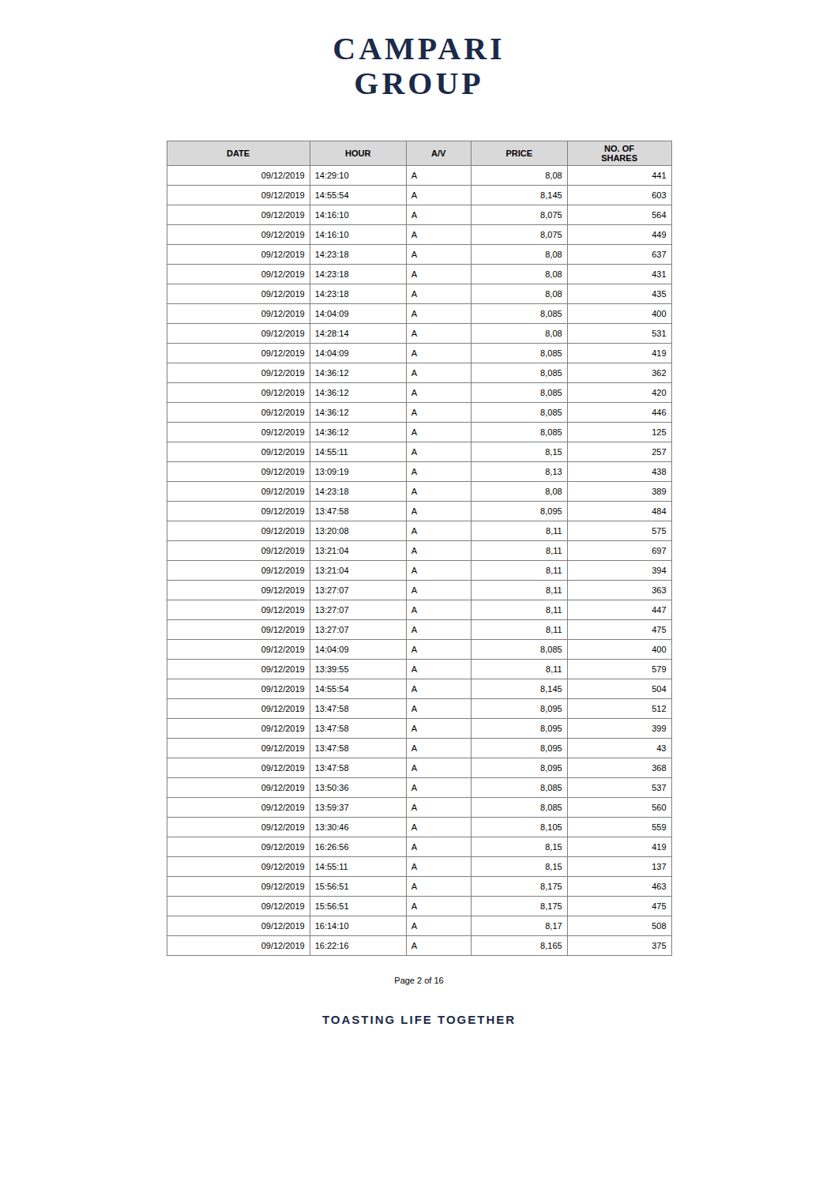CAMPARI
GROUP
| DATE | HOUR | A/V | PRICE | NO. OF SHARES |
| --- | --- | --- | --- | --- |
| 09/12/2019 | 14:29:10 | A | 8,08 | 441 |
| 09/12/2019 | 14:55:54 | A | 8,145 | 603 |
| 09/12/2019 | 14:16:10 | A | 8,075 | 564 |
| 09/12/2019 | 14:16:10 | A | 8,075 | 449 |
| 09/12/2019 | 14:23:18 | A | 8,08 | 637 |
| 09/12/2019 | 14:23:18 | A | 8,08 | 431 |
| 09/12/2019 | 14:23:18 | A | 8,08 | 435 |
| 09/12/2019 | 14:04:09 | A | 8,085 | 400 |
| 09/12/2019 | 14:28:14 | A | 8,08 | 531 |
| 09/12/2019 | 14:04:09 | A | 8,085 | 419 |
| 09/12/2019 | 14:36:12 | A | 8,085 | 362 |
| 09/12/2019 | 14:36:12 | A | 8,085 | 420 |
| 09/12/2019 | 14:36:12 | A | 8,085 | 446 |
| 09/12/2019 | 14:36:12 | A | 8,085 | 125 |
| 09/12/2019 | 14:55:11 | A | 8,15 | 257 |
| 09/12/2019 | 13:09:19 | A | 8,13 | 438 |
| 09/12/2019 | 14:23:18 | A | 8,08 | 389 |
| 09/12/2019 | 13:47:58 | A | 8,095 | 484 |
| 09/12/2019 | 13:20:08 | A | 8,11 | 575 |
| 09/12/2019 | 13:21:04 | A | 8,11 | 697 |
| 09/12/2019 | 13:21:04 | A | 8,11 | 394 |
| 09/12/2019 | 13:27:07 | A | 8,11 | 363 |
| 09/12/2019 | 13:27:07 | A | 8,11 | 447 |
| 09/12/2019 | 13:27:07 | A | 8,11 | 475 |
| 09/12/2019 | 14:04:09 | A | 8,085 | 400 |
| 09/12/2019 | 13:39:55 | A | 8,11 | 579 |
| 09/12/2019 | 14:55:54 | A | 8,145 | 504 |
| 09/12/2019 | 13:47:58 | A | 8,095 | 512 |
| 09/12/2019 | 13:47:58 | A | 8,095 | 399 |
| 09/12/2019 | 13:47:58 | A | 8,095 | 43 |
| 09/12/2019 | 13:47:58 | A | 8,095 | 368 |
| 09/12/2019 | 13:50:36 | A | 8,085 | 537 |
| 09/12/2019 | 13:59:37 | A | 8,085 | 560 |
| 09/12/2019 | 13:30:46 | A | 8,105 | 559 |
| 09/12/2019 | 16:26:56 | A | 8,15 | 419 |
| 09/12/2019 | 14:55:11 | A | 8,15 | 137 |
| 09/12/2019 | 15:56:51 | A | 8,175 | 463 |
| 09/12/2019 | 15:56:51 | A | 8,175 | 475 |
| 09/12/2019 | 16:14:10 | A | 8,17 | 508 |
| 09/12/2019 | 16:22:16 | A | 8,165 | 375 |
Page 2 of 16
TOASTING LIFE TOGETHER